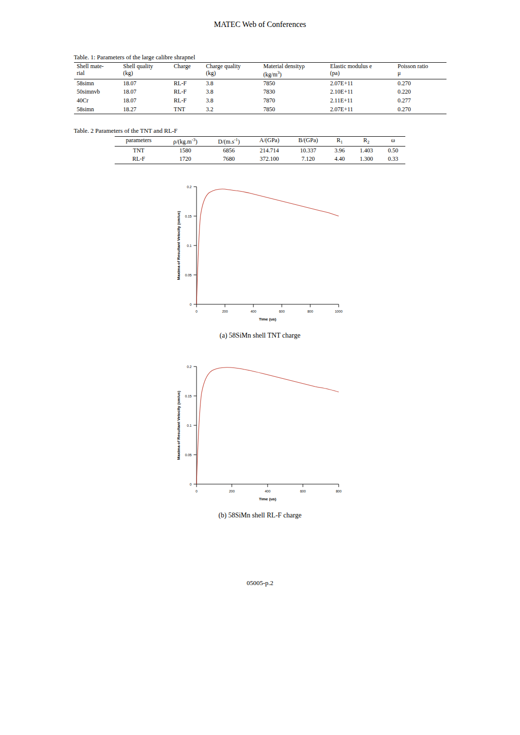MATEC Web of Conferences
Table. 1: Parameters of the large calibre shrapnel
| Shell mate- rial | Shell quality (kg) | Charge | Charge quality (kg) | Material densityρ (kg/m 3 ) | Elastic modulus e (pa) | Poisson ratio μ |
| --- | --- | --- | --- | --- | --- | --- |
| 58simn | 18.07 | RL-F | 3.8 | 7850 | 2.07E+11 | 0.270 |
| 50simnvb | 18.07 | RL-F | 3.8 | 7830 | 2.10E+11 | 0.220 |
| 40Cr | 18.07 | RL-F | 3.8 | 7870 | 2.11E+11 | 0.277 |
| 58simn | 18.27 | TNT | 3.2 | 7850 | 2.07E+11 | 0.270 |
Table. 2 Parameters of the TNT and RL-F
| parameters | ρ/(kg.m -3 ) | D/(m.s -1 ) | A/(GPa) | B/(GPa) | R 1 | R 2 | ω |
| --- | --- | --- | --- | --- | --- | --- | --- |
| TNT | 1580 | 6856 | 214.714 | 10.337 | 3.96 | 1.403 | 0.50 |
| RL-F | 1720 | 7680 | 372.100 | 7.120 | 4.40 | 1.300 | 0.33 |
0.2 0.15 0.1 0.05 0 0 200 400 600 800 1000 Time (us) Maxima of Resultant Velocity (cm/us)
(a) 58SiMn shell TNT charge
0.2 0.15 0.1 0.05 0 0 200 400 600 800 Time (us) Maxima of Resultant Velocity (cm/us)
(b) 58SiMn shell RL-F charge
05005-p.2